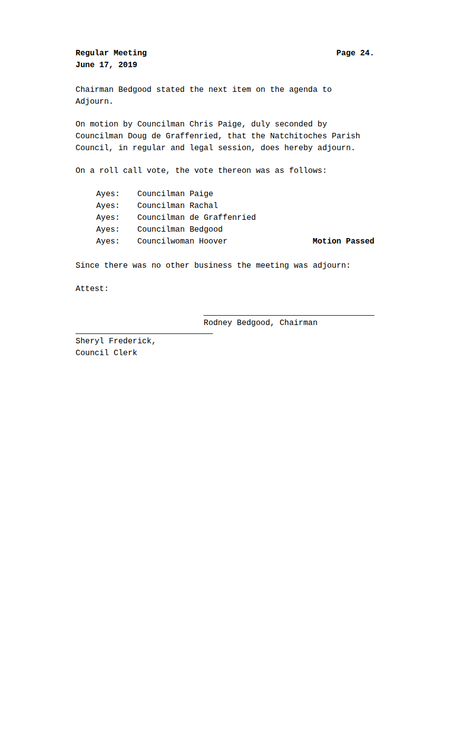Regular Meeting June 17, 2019
Page 24.
Chairman Bedgood stated the next item on the agenda to Adjourn.
On motion by Councilman Chris Paige, duly seconded by Councilman Doug de Graffenried, that the Natchitoches Parish Council, in regular and legal session, does hereby adjourn.
On a roll call vote, the vote thereon was as follows:
| Ayes: | Councilman Paige | |
| Ayes: | Councilman Rachal | |
| Ayes: | Councilman de Graffenried | |
| Ayes: | Councilman Bedgood | |
| Ayes: | Councilwoman Hoover | Motion Passed |
Since there was no other business the meeting was adjourn:
Attest:
Rodney Bedgood, Chairman
Sheryl Frederick, Council Clerk